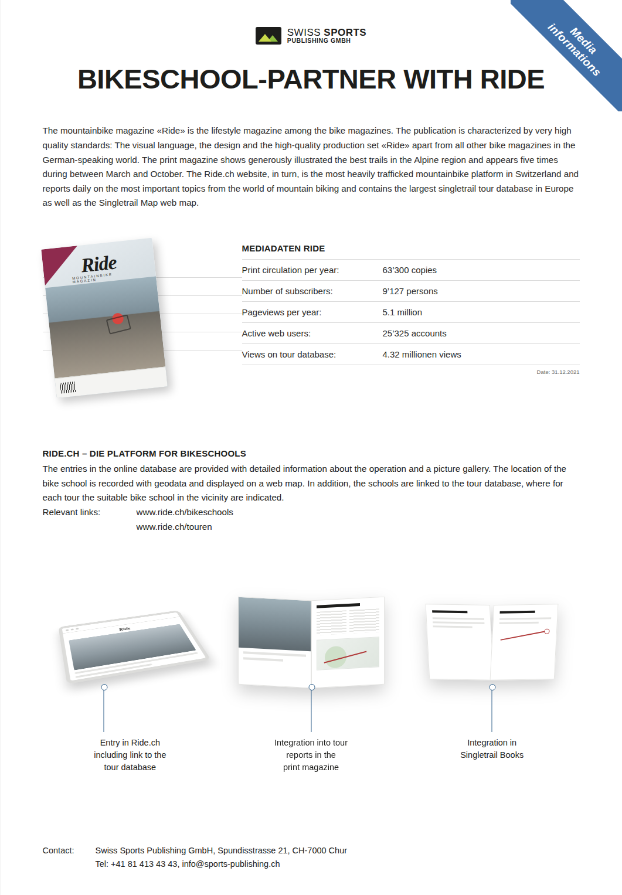Media
informations
SWISS SPORTS
PUBLISHING GMBH
BIKESCHOOL-PARTNER WITH RIDE
The mountainbike magazine «Ride» is the lifestyle magazine among the bike magazines. The publication is characterized by very high quality standards: The visual language, the design and the high-quality production set «Ride» apart from all other bike magazines in the German-speaking world. The print magazine shows generously illustrated the best trails in the Alpine region and appears five times during between March and October. The Ride.ch website, in turn, is the most heavily trafficked mountainbike platform in Switzerland and reports daily on the most important topics from the world of mountain biking and contains the largest singletrail tour database in Europe as well as the Singletrail Map web map.
Ride
Mountainbike Magazin
MEDIADATEN RIDE
| Print circulation per year: | 63’300 copies |
| Number of subscribers: | 9’127 persons |
| Pageviews per year: | 5.1 million |
| Active web users: | 25’325 accounts |
| Views on tour database: | 4.32 millionen views |
Date: 31.12.2021
RIDE.CH – DIE PLATFORM FOR BIKESCHOOLS
The entries in the online database are provided with detailed information about the operation and a picture gallery. The location of the bike school is recorded with geodata and displayed on a web map. In addition, the schools are linked to the tour database, where for each tour the suitable bike school in the vicinity are indicated.
Relevant links: www.ride.ch/bikeschools www.ride.ch/touren
Ride
Entry in Ride.ch
including link to the
tour database
Integration into tour
reports in the
print magazine
Integration in
Singletrail Books
Contact:
Swiss Sports Publishing GmbH, Spundisstrasse 21, CH-7000 Chur
Tel: +41 81 413 43 43, info@sports-publishing.ch